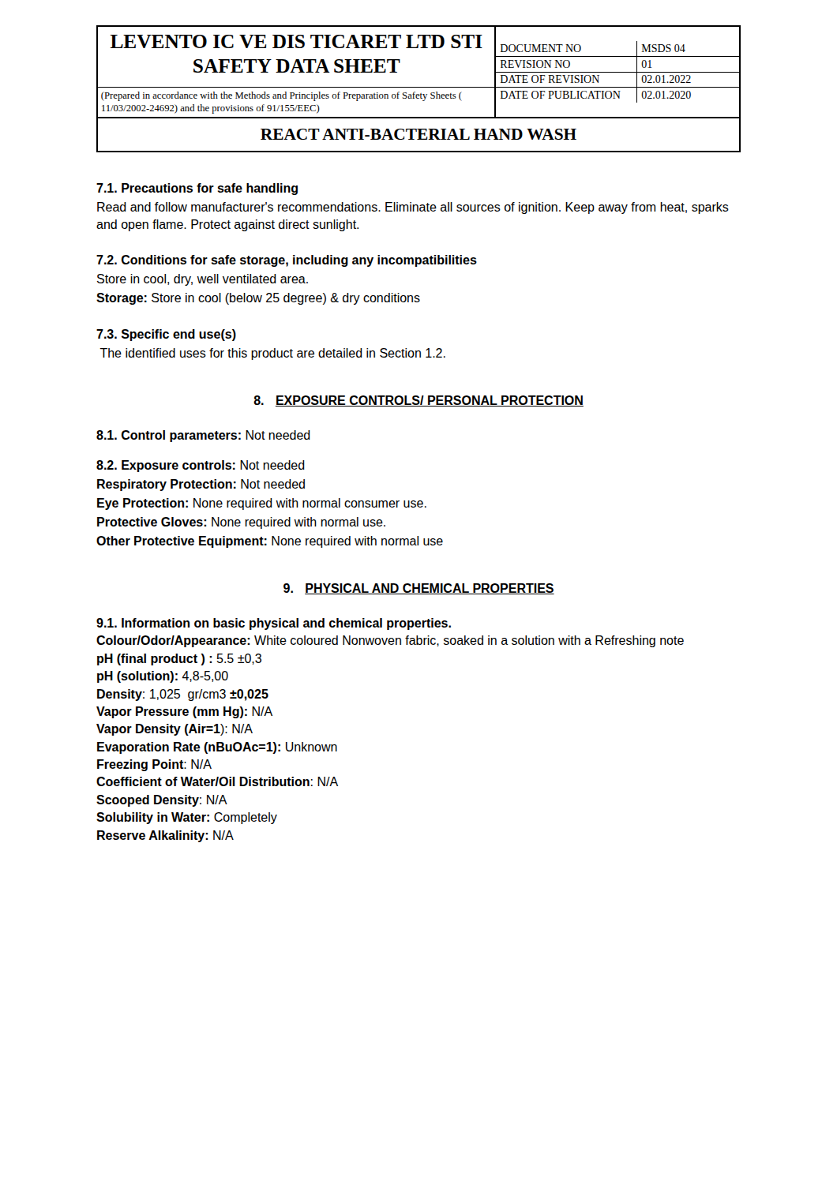| LEVENTO IC VE DIS TICARET LTD STI SAFETY DATA SHEET (Prepared in accordance with the Methods and Principles of Preparation of Safety Sheets ( 11/03/2002-24692) and the provisions of 91/155/EEC) | / DOCUMENT NO / MSDS 04 / / REVISION NO / 01 / / DATE OF REVISION / 02.01.2022 / / DATE OF PUBLICATION / 02.01.2020 / |
REACT ANTI-BACTERIAL HAND WASH
7.1. Precautions for safe handling
Read and follow manufacturer's recommendations. Eliminate all sources of ignition. Keep away from heat, sparks and open flame. Protect against direct sunlight.
7.2. Conditions for safe storage, including any incompatibilities
Store in cool, dry, well ventilated area.
Storage: Store in cool (below 25 degree) & dry conditions
7.3. Specific end use(s)
The identified uses for this product are detailed in Section 1.2.
8. EXPOSURE CONTROLS/ PERSONAL PROTECTION
8.1. Control parameters: Not needed
8.2. Exposure controls: Not needed
Respiratory Protection: Not needed
Eye Protection: None required with normal consumer use.
Protective Gloves: None required with normal use.
Other Protective Equipment: None required with normal use
9. PHYSICAL AND CHEMICAL PROPERTIES
9.1. Information on basic physical and chemical properties.
Colour/Odor/Appearance: White coloured Nonwoven fabric, soaked in a solution with a Refreshing note
pH (final product ) : 5.5 ±0,3
pH (solution): 4,8-5,00
Density: 1,025 gr/cm3 ±0,025
Vapor Pressure (mm Hg): N/A
Vapor Density (Air=1): N/A
Evaporation Rate (nBuOAc=1): Unknown
Freezing Point: N/A
Coefficient of Water/Oil Distribution: N/A
Scooped Density: N/A
Solubility in Water: Completely
Reserve Alkalinity: N/A